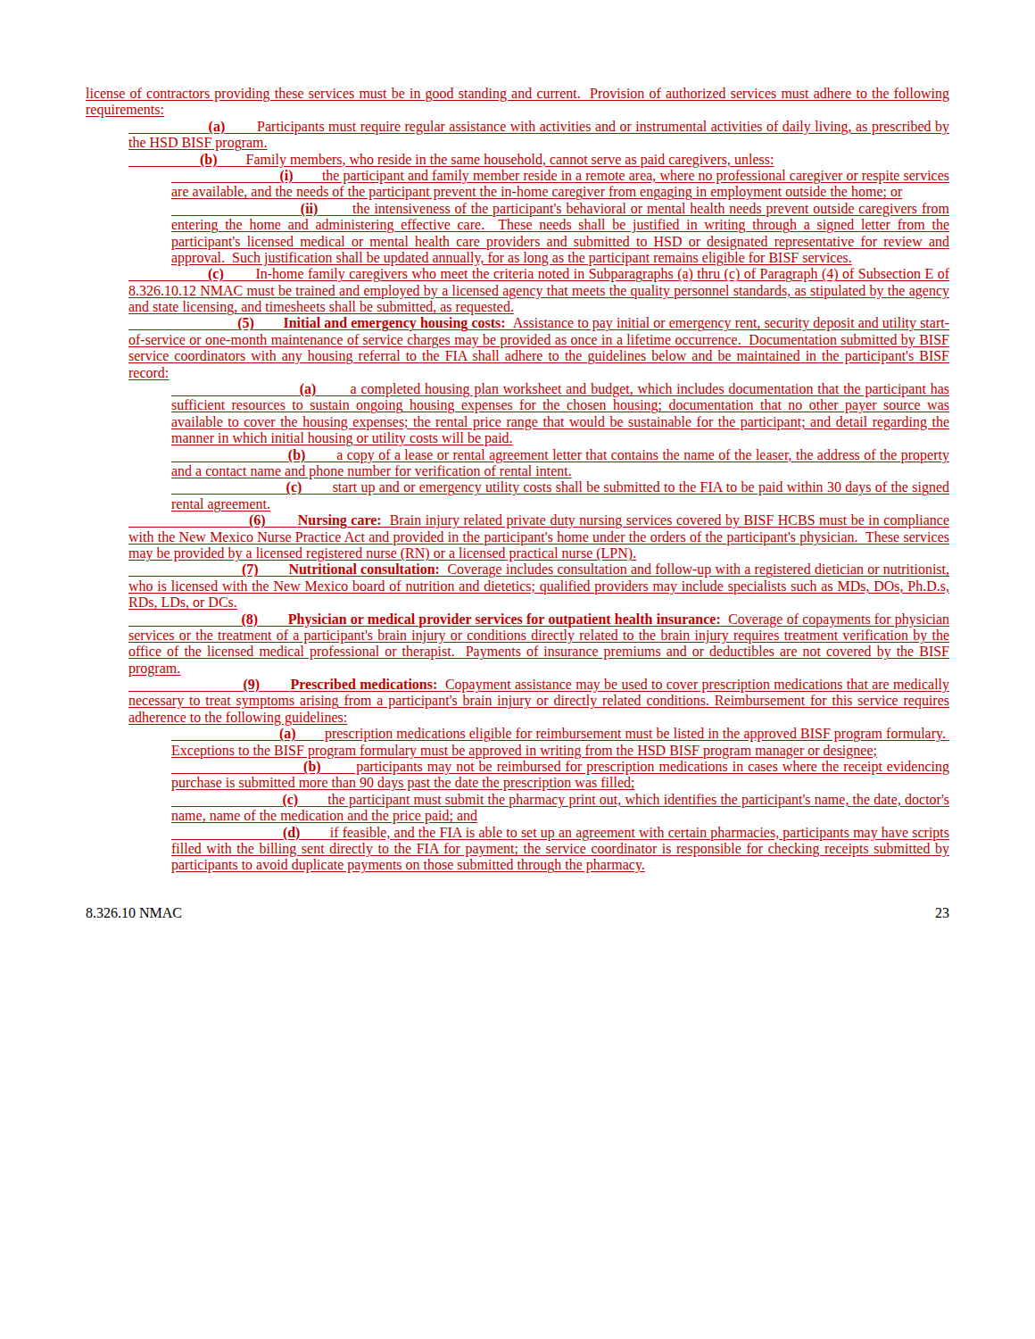license of contractors providing these services must be in good standing and current. Provision of authorized services must adhere to the following requirements:
(a) Participants must require regular assistance with activities and or instrumental activities of daily living, as prescribed by the HSD BISF program.
(b) Family members, who reside in the same household, cannot serve as paid caregivers, unless:
(i) the participant and family member reside in a remote area, where no professional caregiver or respite services are available, and the needs of the participant prevent the in-home caregiver from engaging in employment outside the home; or
(ii) the intensiveness of the participant's behavioral or mental health needs prevent outside caregivers from entering the home and administering effective care. These needs shall be justified in writing through a signed letter from the participant's licensed medical or mental health care providers and submitted to HSD or designated representative for review and approval. Such justification shall be updated annually, for as long as the participant remains eligible for BISF services.
(c) In-home family caregivers who meet the criteria noted in Subparagraphs (a) thru (c) of Paragraph (4) of Subsection E of 8.326.10.12 NMAC must be trained and employed by a licensed agency that meets the quality personnel standards, as stipulated by the agency and state licensing, and timesheets shall be submitted, as requested.
(5) Initial and emergency housing costs: Assistance to pay initial or emergency rent, security deposit and utility start-of-service or one-month maintenance of service charges may be provided as once in a lifetime occurrence. Documentation submitted by BISF service coordinators with any housing referral to the FIA shall adhere to the guidelines below and be maintained in the participant's BISF record:
(a) a completed housing plan worksheet and budget, which includes documentation that the participant has sufficient resources to sustain ongoing housing expenses for the chosen housing; documentation that no other payer source was available to cover the housing expenses; the rental price range that would be sustainable for the participant; and detail regarding the manner in which initial housing or utility costs will be paid.
(b) a copy of a lease or rental agreement letter that contains the name of the leaser, the address of the property and a contact name and phone number for verification of rental intent.
(c) start up and or emergency utility costs shall be submitted to the FIA to be paid within 30 days of the signed rental agreement.
(6) Nursing care: Brain injury related private duty nursing services covered by BISF HCBS must be in compliance with the New Mexico Nurse Practice Act and provided in the participant's home under the orders of the participant's physician. These services may be provided by a licensed registered nurse (RN) or a licensed practical nurse (LPN).
(7) Nutritional consultation: Coverage includes consultation and follow-up with a registered dietician or nutritionist, who is licensed with the New Mexico board of nutrition and dietetics; qualified providers may include specialists such as MDs, DOs, Ph.D.s, RDs, LDs, or DCs.
(8) Physician or medical provider services for outpatient health insurance: Coverage of copayments for physician services or the treatment of a participant's brain injury or conditions directly related to the brain injury requires treatment verification by the office of the licensed medical professional or therapist. Payments of insurance premiums and or deductibles are not covered by the BISF program.
(9) Prescribed medications: Copayment assistance may be used to cover prescription medications that are medically necessary to treat symptoms arising from a participant's brain injury or directly related conditions. Reimbursement for this service requires adherence to the following guidelines:
(a) prescription medications eligible for reimbursement must be listed in the approved BISF program formulary. Exceptions to the BISF program formulary must be approved in writing from the HSD BISF program manager or designee;
(b) participants may not be reimbursed for prescription medications in cases where the receipt evidencing purchase is submitted more than 90 days past the date the prescription was filled;
(c) the participant must submit the pharmacy print out, which identifies the participant's name, the date, doctor's name, name of the medication and the price paid; and
(d) if feasible, and the FIA is able to set up an agreement with certain pharmacies, participants may have scripts filled with the billing sent directly to the FIA for payment; the service coordinator is responsible for checking receipts submitted by participants to avoid duplicate payments on those submitted through the pharmacy.
8.326.10 NMAC 23